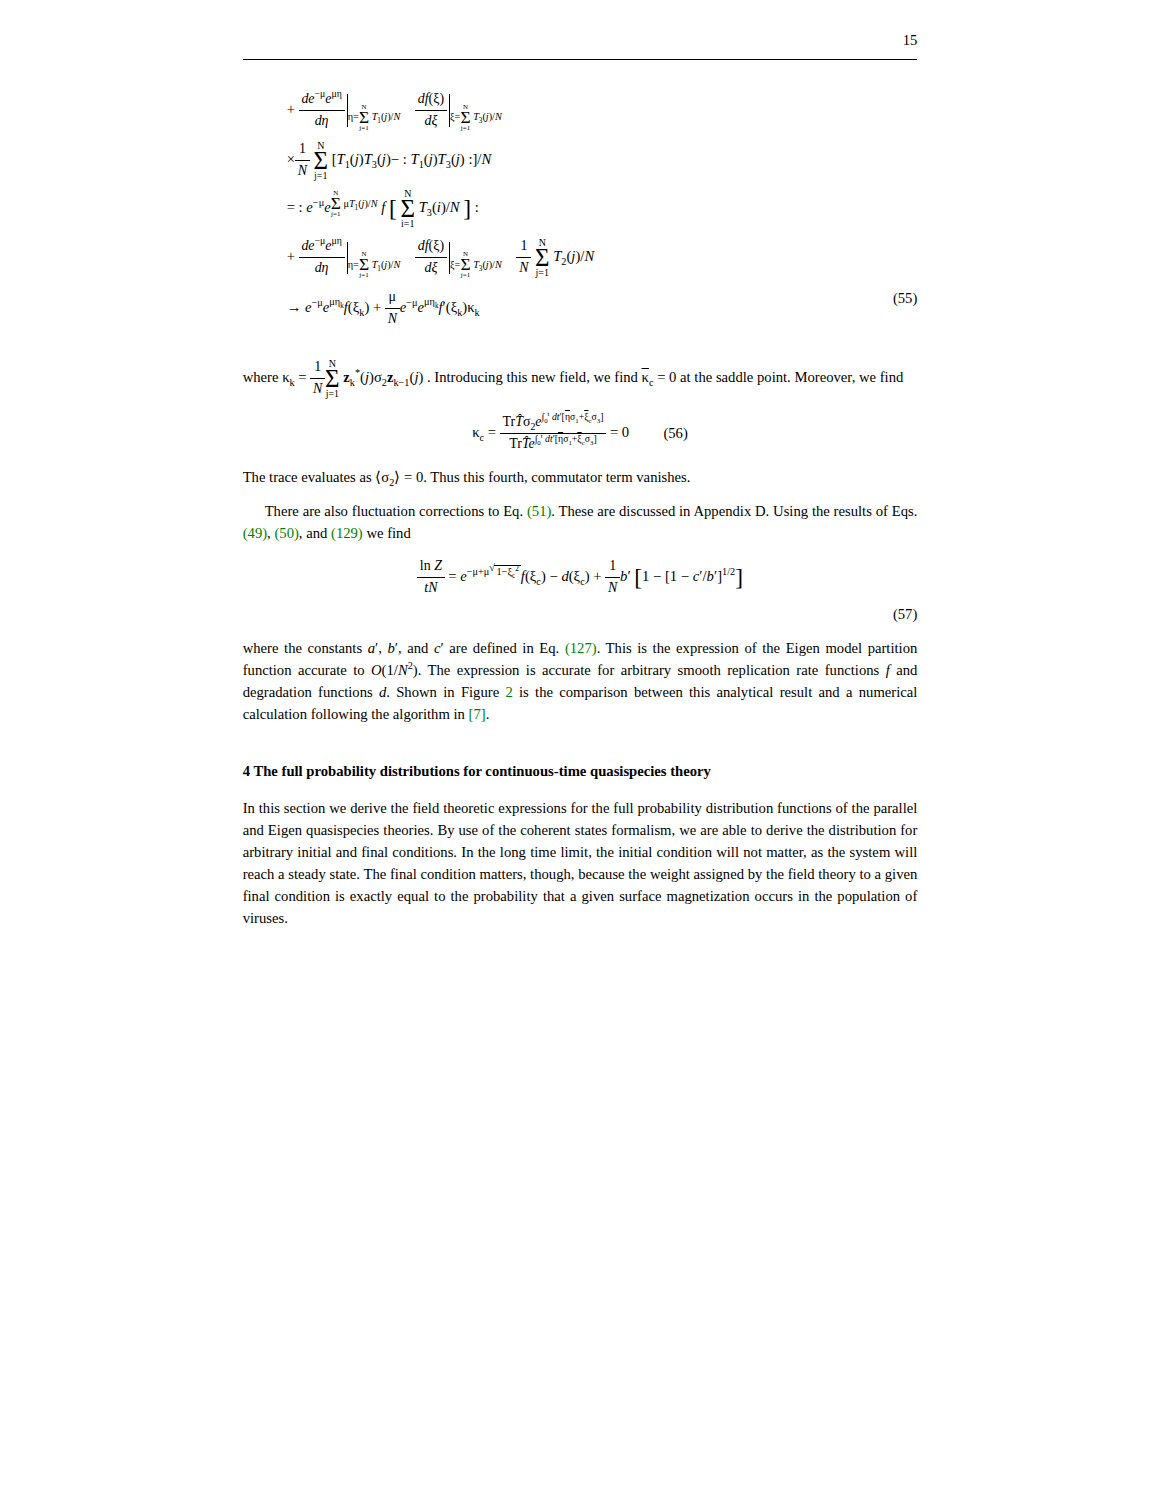15
+ de−μeμη dη η=NΣj=1 T1(j)/N df(ξ) dξ ξ=NΣj=1 T3(j)/N
×1 N NΣj=1 [T1(j)T3(j)− : T1(j)T3(j) :]/N
= : e−μeNΣj=1 μT1(j)/N f [ NΣi=1 T3(i)/N ] :
+ de−μeμη dη η=NΣj=1 T1(j)/N df(ξ) dξ ξ=NΣj=1 T3(j)/N 1 N NΣj=1 T2(j)/N
→ e−μeμηkf(ξk) + μN e−μeμηkf′(ξk)κk (55)
where κk = 1 N NΣj=1 zk*(j)σ2zk−1(j) . Introducing this new field, we find κc = 0 at the saddle point. Moreover, we find
κc = TrT̂σ2e∫0t dt′[ησ1+ξcσ3] TrT̂e∫0t dt′[ησ1+ξcσ3] = 0
(56)
The trace evaluates as ⟨σ2⟩ = 0. Thus this fourth, commutator term vanishes.
There are also fluctuation corrections to Eq. (51). These are discussed in Appendix D. Using the results of Eqs. (49), (50), and (129) we find
ln Z tN = e−μ+μ1−ξc2f(ξc) − d(ξc) + 1 N b′ [1 − [1 − c′/b′]1/2]
(57)
where the constants a′, b′, and c′ are defined in Eq. (127). This is the expression of the Eigen model partition function accurate to O(1/N2). The expression is accurate for arbitrary smooth replication rate functions f and degradation functions d. Shown in Figure 2 is the comparison between this analytical result and a numerical calculation following the algorithm in [7].
4 The full probability distributions for continuous-time quasispecies theory
In this section we derive the field theoretic expressions for the full probability distribution functions of the parallel and Eigen quasispecies theories. By use of the coherent states formalism, we are able to derive the distribution for arbitrary initial and final conditions. In the long time limit, the initial condition will not matter, as the system will reach a steady state. The final condition matters, though, because the weight assigned by the field theory to a given final condition is exactly equal to the probability that a given surface magnetization occurs in the population of viruses.